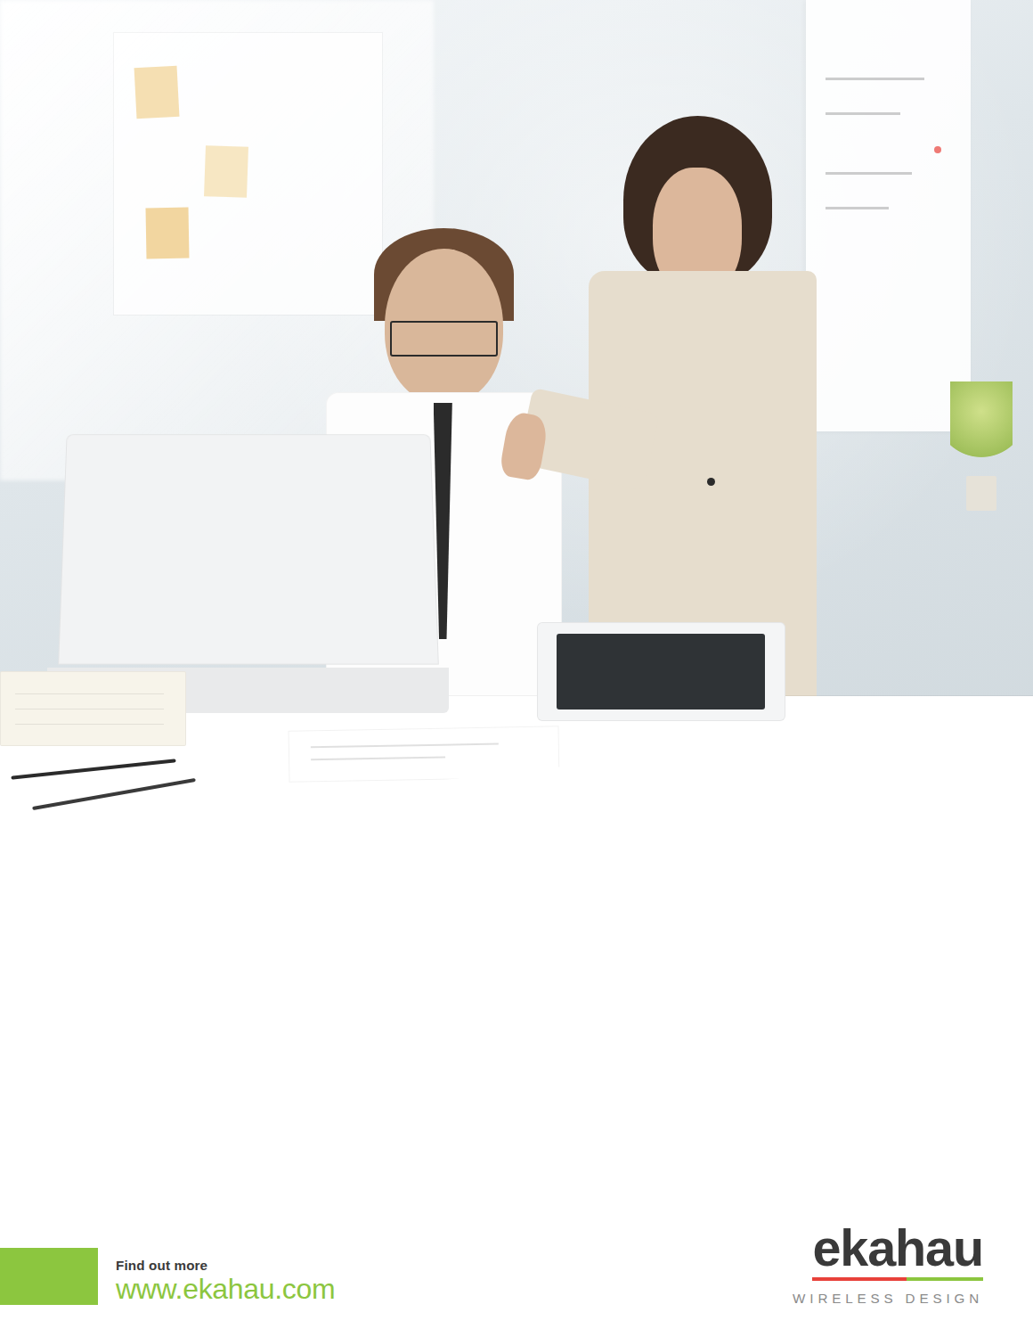Find out more
www.ekahau.com
ekahau
Wireless Design